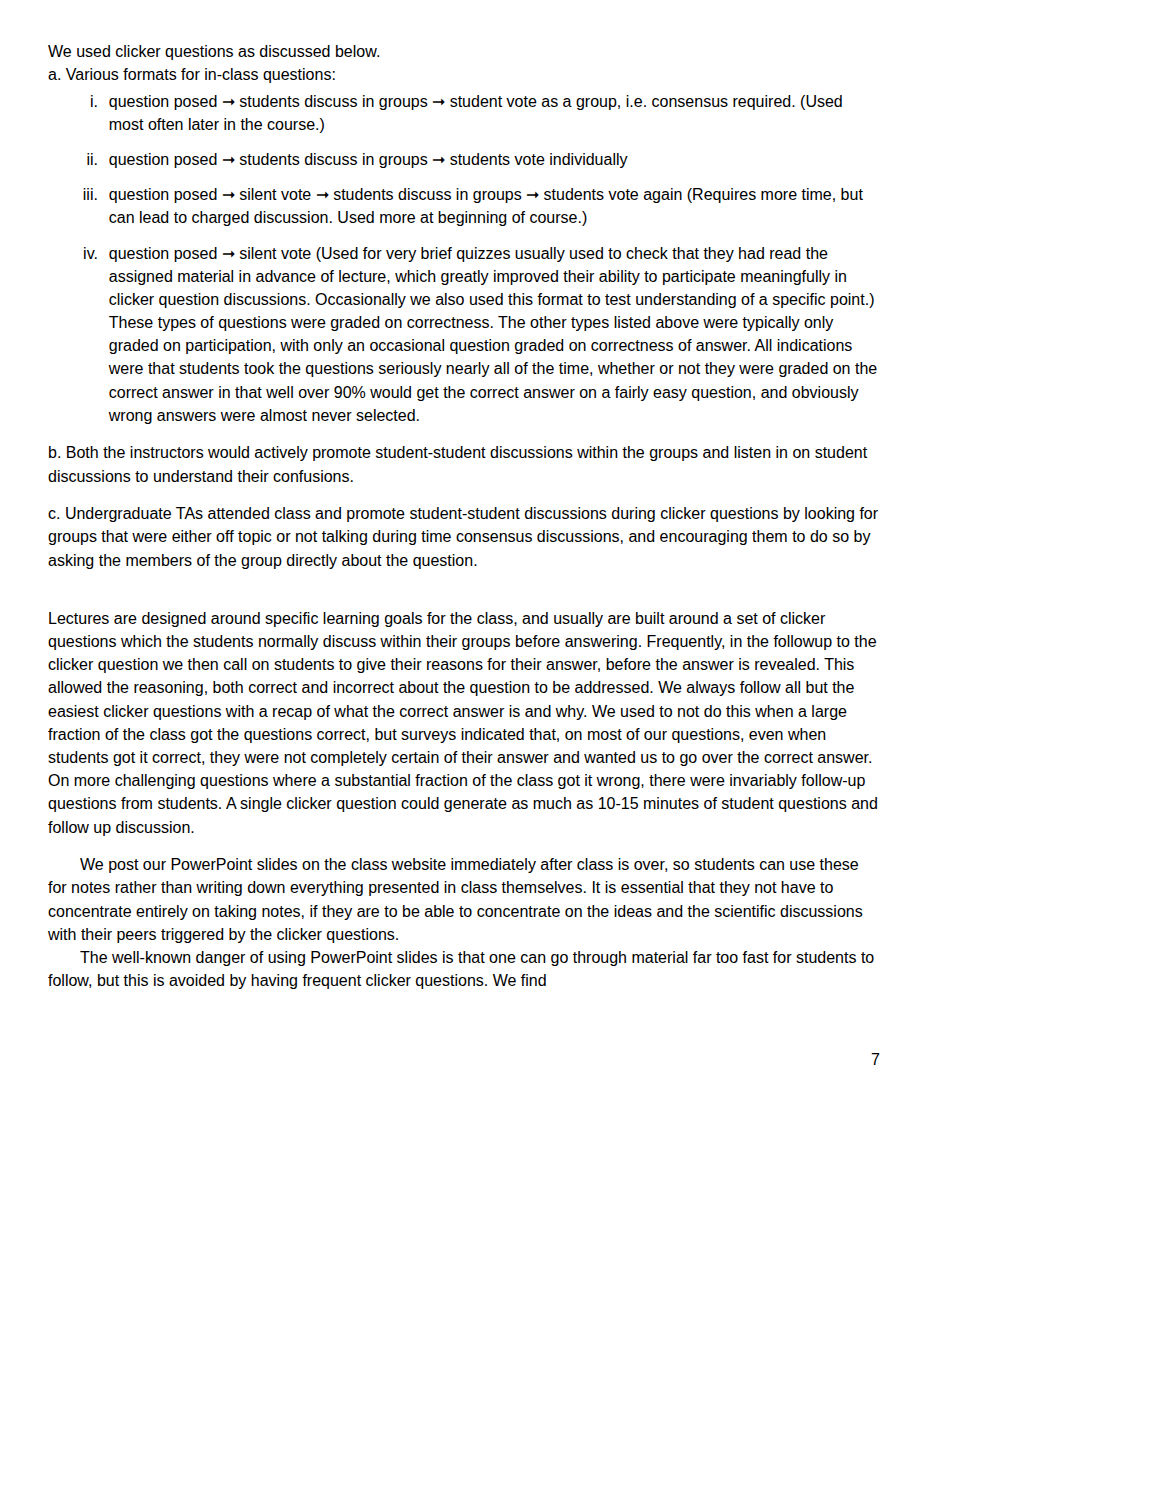We used clicker questions as discussed below.
a. Various formats for in-class questions:
question posed ➞ students discuss in groups ➞ student vote as a group, i.e. consensus required. (Used most often later in the course.)
question posed ➞ students discuss in groups ➞ students vote individually
question posed ➞ silent vote ➞ students discuss in groups ➞ students vote again (Requires more time, but can lead to charged discussion. Used more at beginning of course.)
question posed ➞ silent vote (Used for very brief quizzes usually used to check that they had read the assigned material in advance of lecture, which greatly improved their ability to participate meaningfully in clicker question discussions. Occasionally we also used this format to test understanding of a specific point.) These types of questions were graded on correctness. The other types listed above were typically only graded on participation, with only an occasional question graded on correctness of answer. All indications were that students took the questions seriously nearly all of the time, whether or not they were graded on the correct answer in that well over 90% would get the correct answer on a fairly easy question, and obviously wrong answers were almost never selected.
b. Both the instructors would actively promote student-student discussions within the groups and listen in on student discussions to understand their confusions.
c. Undergraduate TAs attended class and promote student-student discussions during clicker questions by looking for groups that were either off topic or not talking during time consensus discussions, and encouraging them to do so by asking the members of the group directly about the question.
Lectures are designed around specific learning goals for the class, and usually are built around a set of clicker questions which the students normally discuss within their groups before answering. Frequently, in the followup to the clicker question we then call on students to give their reasons for their answer, before the answer is revealed. This allowed the reasoning, both correct and incorrect about the question to be addressed. We always follow all but the easiest clicker questions with a recap of what the correct answer is and why. We used to not do this when a large fraction of the class got the questions correct, but surveys indicated that, on most of our questions, even when students got it correct, they were not completely certain of their answer and wanted us to go over the correct answer. On more challenging questions where a substantial fraction of the class got it wrong, there were invariably follow-up questions from students. A single clicker question could generate as much as 10-15 minutes of student questions and follow up discussion.
We post our PowerPoint slides on the class website immediately after class is over, so students can use these for notes rather than writing down everything presented in class themselves. It is essential that they not have to concentrate entirely on taking notes, if they are to be able to concentrate on the ideas and the scientific discussions with their peers triggered by the clicker questions.
The well-known danger of using PowerPoint slides is that one can go through material far too fast for students to follow, but this is avoided by having frequent clicker questions. We find
7